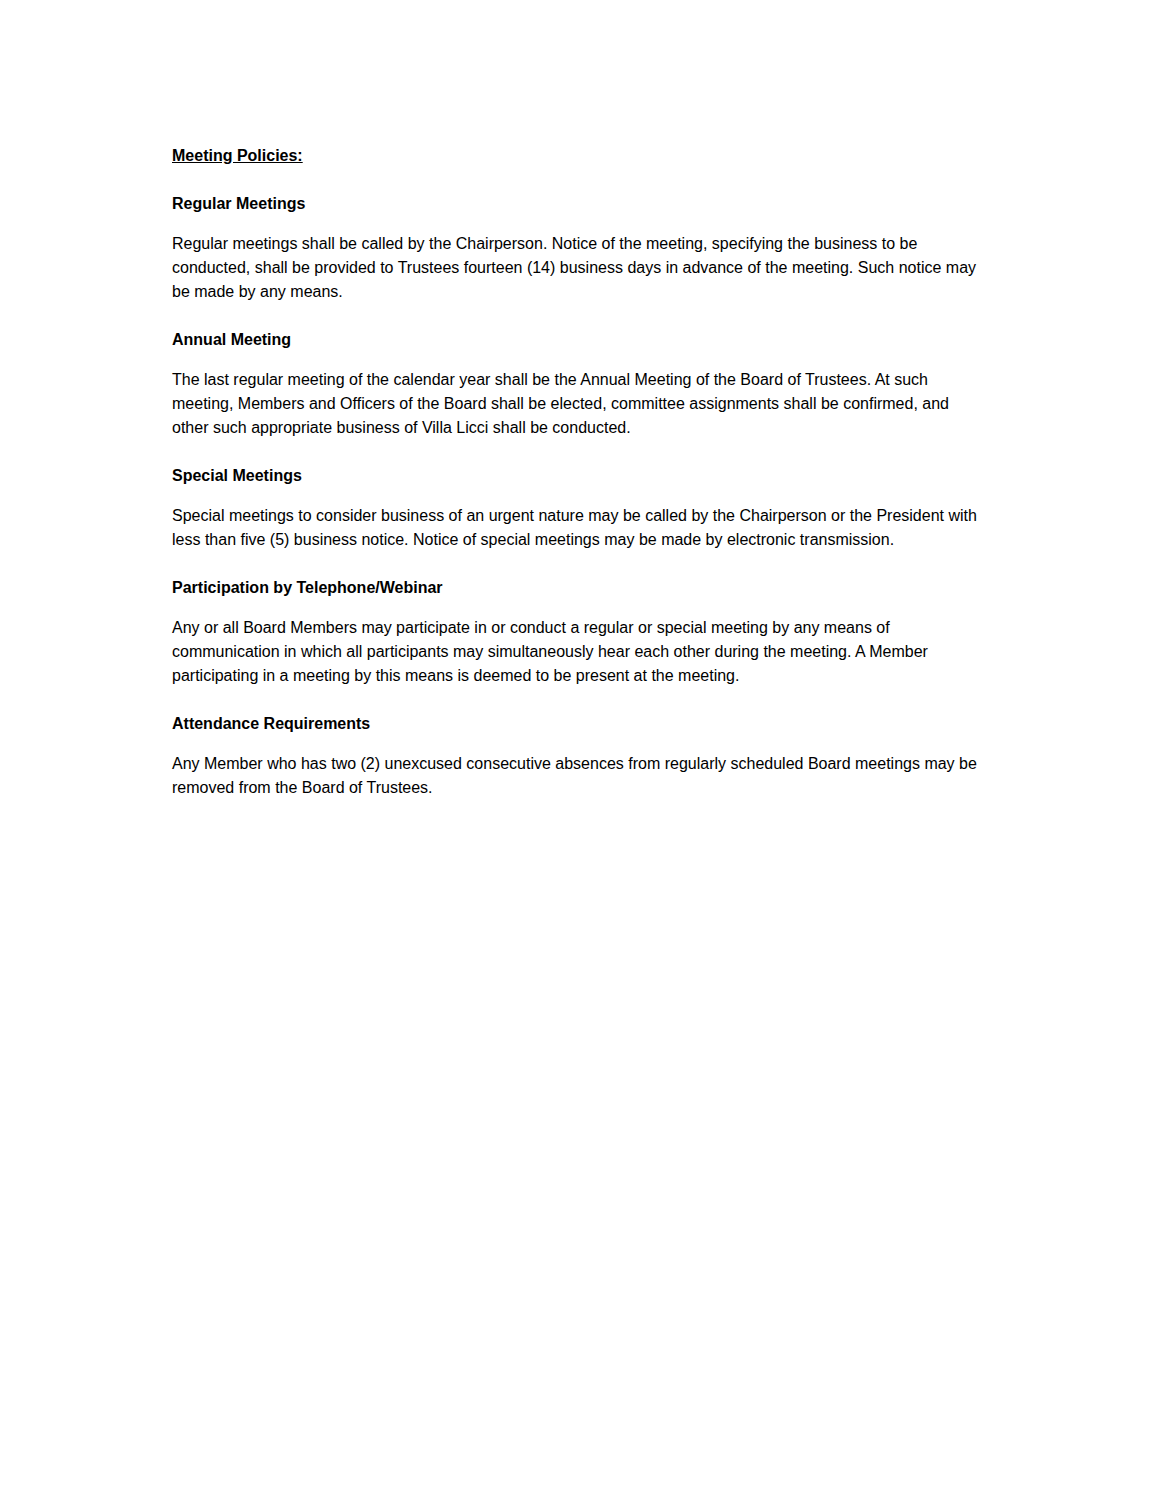Meeting Policies:
Regular Meetings
Regular meetings shall be called by the Chairperson. Notice of the meeting, specifying the business to be conducted, shall be provided to Trustees fourteen (14) business days in advance of the meeting. Such notice may be made by any means.
Annual Meeting
The last regular meeting of the calendar year shall be the Annual Meeting of the Board of Trustees. At such meeting, Members and Officers of the Board shall be elected, committee assignments shall be confirmed, and other such appropriate business of Villa Licci shall be conducted.
Special Meetings
Special meetings to consider business of an urgent nature may be called by the Chairperson or the President with less than five (5) business notice. Notice of special meetings may be made by electronic transmission.
Participation by Telephone/Webinar
Any or all Board Members may participate in or conduct a regular or special meeting by any means of communication in which all participants may simultaneously hear each other during the meeting. A Member participating in a meeting by this means is deemed to be present at the meeting.
Attendance Requirements
Any Member who has two (2) unexcused consecutive absences from regularly scheduled Board meetings may be removed from the Board of Trustees.